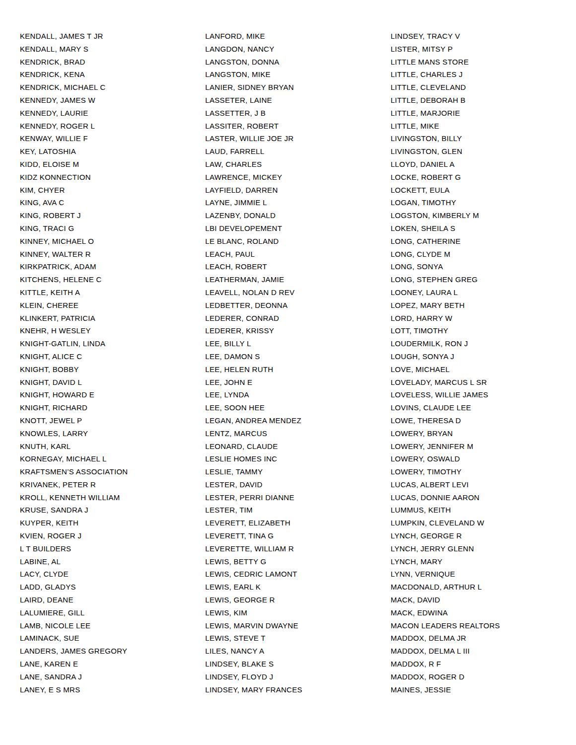KENDALL, JAMES T JR
KENDALL, MARY S
KENDRICK, BRAD
KENDRICK, KENA
KENDRICK, MICHAEL C
KENNEDY, JAMES W
KENNEDY, LAURIE
KENNEDY, ROGER L
KENWAY, WILLIE F
KEY, LATOSHIA
KIDD, ELOISE M
KIDZ KONNECTION
KIM, CHYER
KING, AVA C
KING, ROBERT J
KING, TRACI G
KINNEY, MICHAEL O
KINNEY, WALTER R
KIRKPATRICK, ADAM
KITCHENS, HELENE C
KITTLE, KEITH A
KLEIN, CHEREE
KLINKERT, PATRICIA
KNEHR, H WESLEY
KNIGHT-GATLIN, LINDA
KNIGHT, ALICE C
KNIGHT, BOBBY
KNIGHT, DAVID L
KNIGHT, HOWARD E
KNIGHT, RICHARD
KNOTT, JEWEL P
KNOWLES, LARRY
KNUTH, KARL
KORNEGAY, MICHAEL L
KRAFTSMEN’S ASSOCIATION
KRIVANEK, PETER R
KROLL, KENNETH WILLIAM
KRUSE, SANDRA J
KUYPER, KEITH
KVIEN, ROGER J
L T BUILDERS
LABINE, AL
LACY, CLYDE
LADD, GLADYS
LAIRD, DEANE
LALUMIERE, GILL
LAMB, NICOLE LEE
LAMINACK, SUE
LANDERS, JAMES GREGORY
LANE, KAREN E
LANE, SANDRA J
LANEY, E S MRS
LANFORD, MIKE
LANGDON, NANCY
LANGSTON, DONNA
LANGSTON, MIKE
LANIER, SIDNEY BRYAN
LASSETER, LAINE
LASSETTER, J B
LASSITER, ROBERT
LASTER, WILLIE JOE JR
LAUD, FARRELL
LAW, CHARLES
LAWRENCE, MICKEY
LAYFIELD, DARREN
LAYNE, JIMMIE L
LAZENBY, DONALD
LBI DEVELOPEMENT
LE BLANC, ROLAND
LEACH, PAUL
LEACH, ROBERT
LEATHERMAN, JAMIE
LEAVELL, NOLAN D REV
LEDBETTER, DEONNA
LEDERER, CONRAD
LEDERER, KRISSY
LEE, BILLY L
LEE, DAMON S
LEE, HELEN RUTH
LEE, JOHN E
LEE, LYNDA
LEE, SOON HEE
LEGAN, ANDREA MENDEZ
LENTZ, MARCUS
LEONARD, CLAUDE
LESLIE HOMES INC
LESLIE, TAMMY
LESTER, DAVID
LESTER, PERRI DIANNE
LESTER, TIM
LEVERETT, ELIZABETH
LEVERETT, TINA G
LEVERETTE, WILLIAM R
LEWIS, BETTY G
LEWIS, CEDRIC LAMONT
LEWIS, EARL K
LEWIS, GEORGE R
LEWIS, KIM
LEWIS, MARVIN DWAYNE
LEWIS, STEVE T
LILES, NANCY A
LINDSEY, BLAKE S
LINDSEY, FLOYD J
LINDSEY, MARY FRANCES
LINDSEY, TRACY V
LISTER, MITSY P
LITTLE MANS STORE
LITTLE, CHARLES J
LITTLE, CLEVELAND
LITTLE, DEBORAH B
LITTLE, MARJORIE
LITTLE, MIKE
LIVINGSTON, BILLY
LIVINGSTON, GLEN
LLOYD, DANIEL A
LOCKE, ROBERT G
LOCKETT, EULA
LOGAN, TIMOTHY
LOGSTON, KIMBERLY M
LOKEN, SHEILA S
LONG, CATHERINE
LONG, CLYDE M
LONG, SONYA
LONG, STEPHEN GREG
LOONEY, LAURA L
LOPEZ, MARY BETH
LORD, HARRY W
LOTT, TIMOTHY
LOUDERMILK, RON J
LOUGH, SONYA J
LOVE, MICHAEL
LOVELADY, MARCUS L SR
LOVELESS, WILLIE JAMES
LOVINS, CLAUDE LEE
LOWE, THERESA D
LOWERY, BRYAN
LOWERY, JENNIFER M
LOWERY, OSWALD
LOWERY, TIMOTHY
LUCAS, ALBERT LEVI
LUCAS, DONNIE AARON
LUMMUS, KEITH
LUMPKIN, CLEVELAND W
LYNCH, GEORGE R
LYNCH, JERRY GLENN
LYNCH, MARY
LYNN, VERNIQUE
MACDONALD, ARTHUR L
MACK, DAVID
MACK, EDWINA
MACON LEADERS REALTORS
MADDOX, DELMA JR
MADDOX, DELMA L III
MADDOX, R F
MADDOX, ROGER D
MAINES, JESSIE